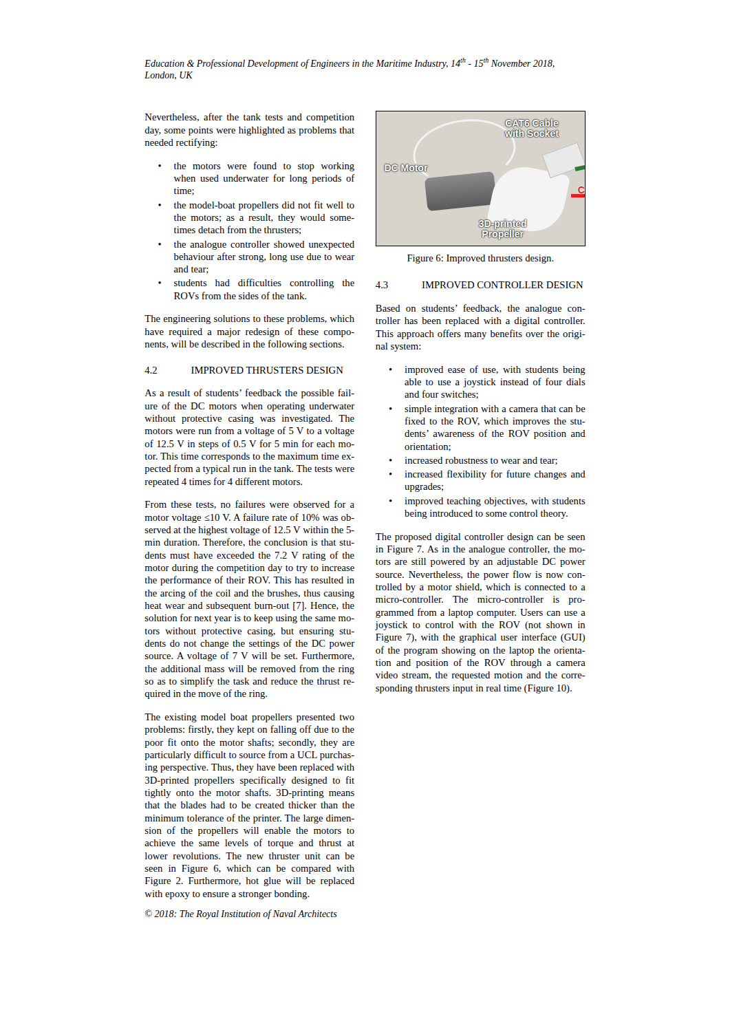Education & Professional Development of Engineers in the Maritime Industry, 14th - 15th November 2018, London, UK
Nevertheless, after the tank tests and competition day, some points were highlighted as problems that needed rectifying:
the motors were found to stop working when used underwater for long periods of time;
the model-boat propellers did not fit well to the motors; as a result, they would sometimes detach from the thrusters;
the analogue controller showed unexpected behaviour after strong, long use due to wear and tear;
students had difficulties controlling the ROVs from the sides of the tank.
The engineering solutions to these problems, which have required a major redesign of these components, will be described in the following sections.
4.2
IMPROVED THRUSTERS DESIGN
As a result of students’ feedback the possible failure of the DC motors when operating underwater without protective casing was investigated. The motors were run from a voltage of 5 V to a voltage of 12.5 V in steps of 0.5 V for 5 min for each motor. This time corresponds to the maximum time expected from a typical run in the tank. The tests were repeated 4 times for 4 different motors.
From these tests, no failures were observed for a motor voltage ≤10 V. A failure rate of 10% was observed at the highest voltage of 12.5 V within the 5-min duration. Therefore, the conclusion is that students must have exceeded the 7.2 V rating of the motor during the competition day to try to increase the performance of their ROV. This has resulted in the arcing of the coil and the brushes, thus causing heat wear and subsequent burn-out [7]. Hence, the solution for next year is to keep using the same motors without protective casing, but ensuring students do not change the settings of the DC power source. A voltage of 7 V will be set. Furthermore, the additional mass will be removed from the ring so as to simplify the task and reduce the thrust required in the move of the ring.
The existing model boat propellers presented two problems: firstly, they kept on falling off due to the poor fit onto the motor shafts; secondly, they are particularly difficult to source from a UCL purchasing perspective. Thus, they have been replaced with 3D-printed propellers specifically designed to fit tightly onto the motor shafts. 3D-printing means that the blades had to be created thicker than the minimum tolerance of the printer. The large dimension of the propellers will enable the motors to achieve the same levels of torque and thrust at lower revolutions. The new thruster unit can be seen in Figure 6, which can be compared with Figure 2. Furthermore, hot glue will be replaced with epoxy to ensure a stronger bonding.
CAT6 Cable
with Socket
DC Motor
From
Controller
3D-printed
Propeller
Figure 6: Improved thrusters design.
4.3
IMPROVED CONTROLLER DESIGN
Based on students’ feedback, the analogue controller has been replaced with a digital controller. This approach offers many benefits over the original system:
improved ease of use, with students being able to use a joystick instead of four dials and four switches;
simple integration with a camera that can be fixed to the ROV, which improves the students’ awareness of the ROV position and orientation;
increased robustness to wear and tear;
increased flexibility for future changes and upgrades;
improved teaching objectives, with students being introduced to some control theory.
The proposed digital controller design can be seen in Figure 7. As in the analogue controller, the motors are still powered by an adjustable DC power source. Nevertheless, the power flow is now controlled by a motor shield, which is connected to a micro-controller. The micro-controller is programmed from a laptop computer. Users can use a joystick to control with the ROV (not shown in Figure 7), with the graphical user interface (GUI) of the program showing on the laptop the orientation and position of the ROV through a camera video stream, the requested motion and the corresponding thrusters input in real time (Figure 10).
© 2018: The Royal Institution of Naval Architects